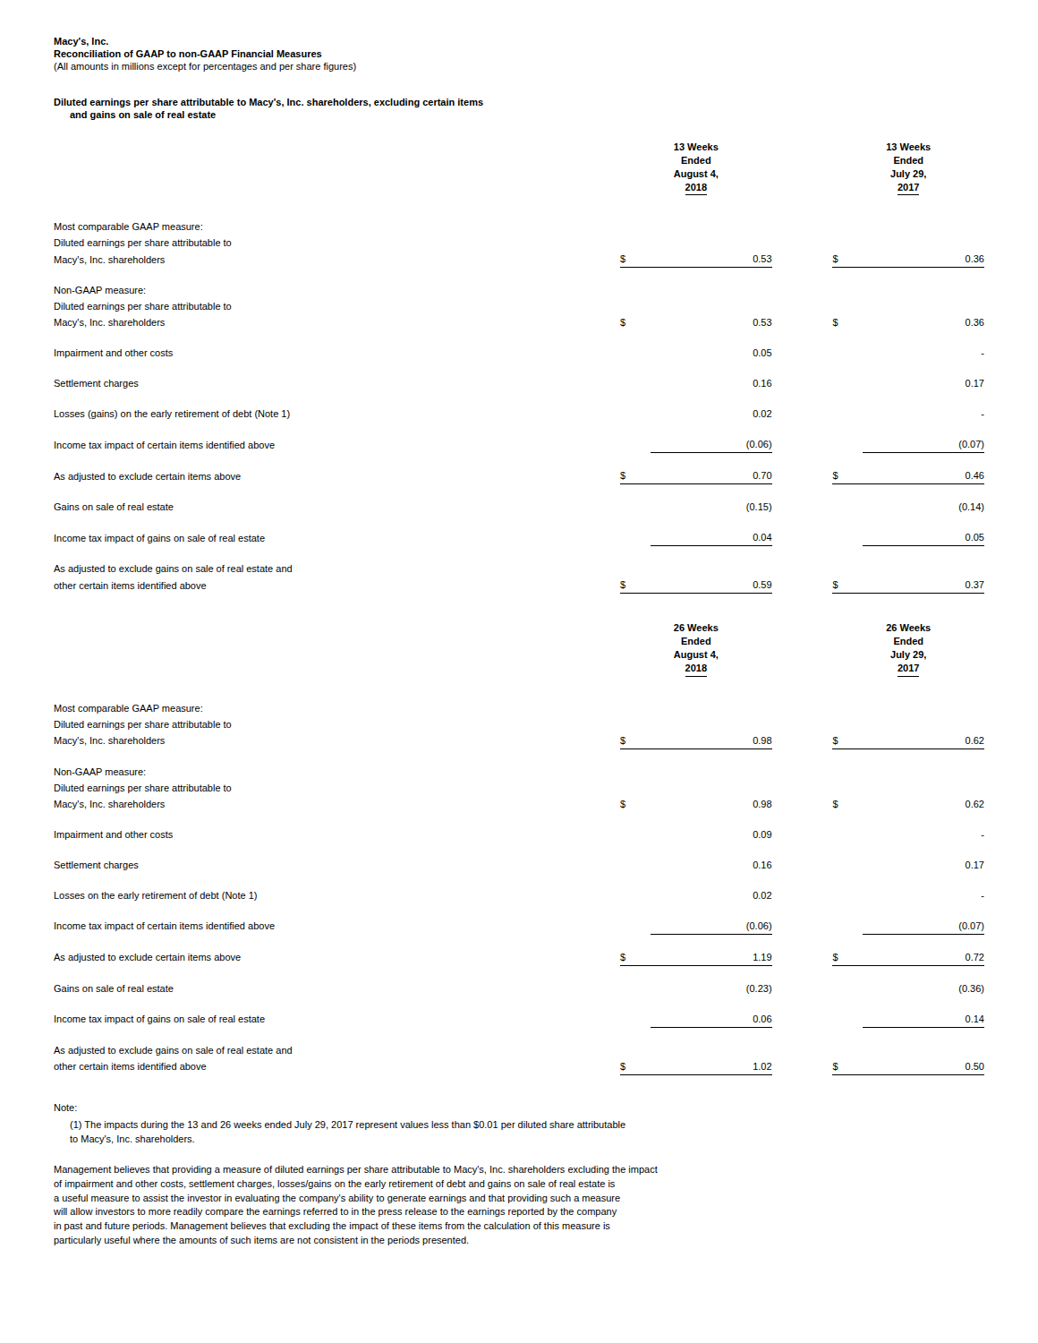Macy's, Inc.
Reconciliation of GAAP to non-GAAP Financial Measures
(All amounts in millions except for percentages and per share figures)
Diluted earnings per share attributable to Macy's, Inc. shareholders, excluding certain items
and gains on sale of real estate
| | | 13 Weeks Ended August 4, 2018 | | 13 Weeks Ended July 29, 2017 |
| Most comparable GAAP measure: | | | | | | |
| Diluted earnings per share attributable to | | | | | | |
| Macy's, Inc. shareholders | | $ | 0.53 | | $ | 0.36 |
| Non-GAAP measure: | | | | | | |
| Diluted earnings per share attributable to | | | | | | |
| Macy's, Inc. shareholders | | $ | 0.53 | | $ | 0.36 |
| Impairment and other costs | | | 0.05 | | | - |
| Settlement charges | | | 0.16 | | | 0.17 |
| Losses (gains) on the early retirement of debt (Note 1) | | | 0.02 | | | - |
| Income tax impact of certain items identified above | | | (0.06) | | | (0.07) |
| As adjusted to exclude certain items above | | $ | 0.70 | | $ | 0.46 |
| Gains on sale of real estate | | | (0.15) | | | (0.14) |
| Income tax impact of gains on sale of real estate | | | 0.04 | | | 0.05 |
| As adjusted to exclude gains on sale of real estate and | | | | | | |
| other certain items identified above | | $ | 0.59 | | $ | 0.37 |
| | | 26 Weeks Ended August 4, 2018 | | 26 Weeks Ended July 29, 2017 |
| Most comparable GAAP measure: | | | | | | |
| Diluted earnings per share attributable to | | | | | | |
| Macy's, Inc. shareholders | | $ | 0.98 | | $ | 0.62 |
| Non-GAAP measure: | | | | | | |
| Diluted earnings per share attributable to | | | | | | |
| Macy's, Inc. shareholders | | $ | 0.98 | | $ | 0.62 |
| Impairment and other costs | | | 0.09 | | | - |
| Settlement charges | | | 0.16 | | | 0.17 |
| Losses on the early retirement of debt (Note 1) | | | 0.02 | | | - |
| Income tax impact of certain items identified above | | | (0.06) | | | (0.07) |
| As adjusted to exclude certain items above | | $ | 1.19 | | $ | 0.72 |
| Gains on sale of real estate | | | (0.23) | | | (0.36) |
| Income tax impact of gains on sale of real estate | | | 0.06 | | | 0.14 |
| As adjusted to exclude gains on sale of real estate and | | | | | | |
| other certain items identified above | | $ | 1.02 | | $ | 0.50 |
Note:
(1) The impacts during the 13 and 26 weeks ended July 29, 2017 represent values less than $0.01 per diluted share attributable
to Macy's, Inc. shareholders.
Management believes that providing a measure of diluted earnings per share attributable to Macy's, Inc. shareholders excluding the impact
of impairment and other costs, settlement charges, losses/gains on the early retirement of debt and gains on sale of real estate is
a useful measure to assist the investor in evaluating the company's ability to generate earnings and that providing such a measure
will allow investors to more readily compare the earnings referred to in the press release to the earnings reported by the company
in past and future periods. Management believes that excluding the impact of these items from the calculation of this measure is
particularly useful where the amounts of such items are not consistent in the periods presented.